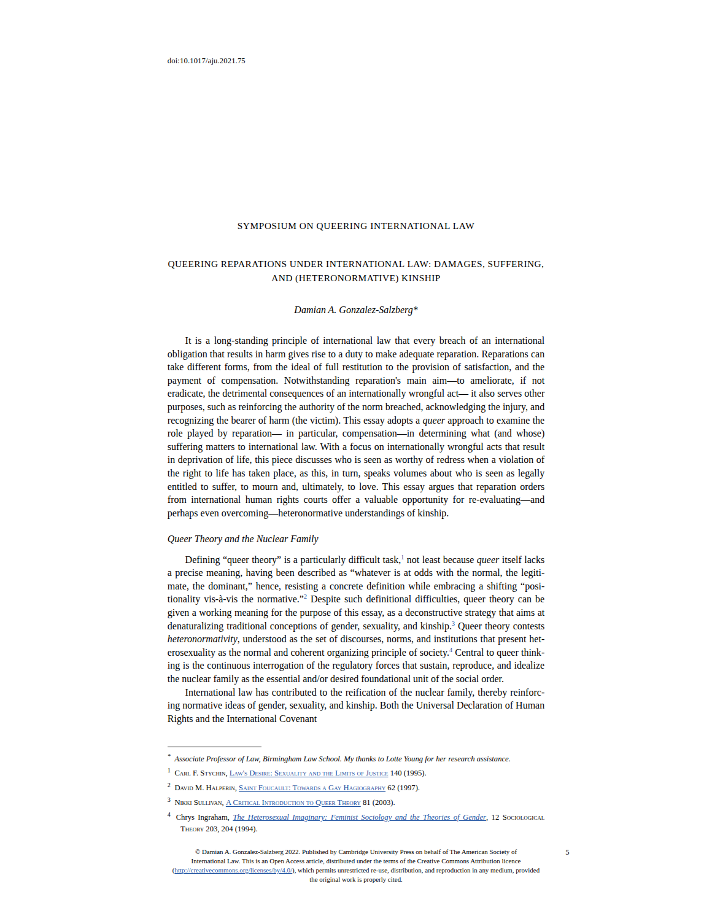doi:10.1017/aju.2021.75
SYMPOSIUM ON QUEERING INTERNATIONAL LAW
QUEERING REPARATIONS UNDER INTERNATIONAL LAW: DAMAGES, SUFFERING,
AND (HETERONORMATIVE) KINSHIP
Damian A. Gonzalez-Salzberg*
It is a long-standing principle of international law that every breach of an international obligation that results in harm gives rise to a duty to make adequate reparation. Reparations can take different forms, from the ideal of full restitution to the provision of satisfaction, and the payment of compensation. Notwithstanding reparation's main aim—to ameliorate, if not eradicate, the detrimental consequences of an internationally wrongful act— it also serves other purposes, such as reinforcing the authority of the norm breached, acknowledging the injury, and recognizing the bearer of harm (the victim). This essay adopts a queer approach to examine the role played by reparation— in particular, compensation—in determining what (and whose) suffering matters to international law. With a focus on internationally wrongful acts that result in deprivation of life, this piece discusses who is seen as worthy of redress when a violation of the right to life has taken place, as this, in turn, speaks volumes about who is seen as legally entitled to suffer, to mourn and, ultimately, to love. This essay argues that reparation orders from international human rights courts offer a valuable opportunity for re-evaluating—and perhaps even overcoming—heteronormative understandings of kinship.
Queer Theory and the Nuclear Family
Defining “queer theory” is a particularly difficult task,1 not least because queer itself lacks a precise meaning, having been described as “whatever is at odds with the normal, the legitimate, the dominant,” hence, resisting a concrete definition while embracing a shifting “positionality vis-à-vis the normative.”2 Despite such definitional difficulties, queer theory can be given a working meaning for the purpose of this essay, as a deconstructive strategy that aims at denaturalizing traditional conceptions of gender, sexuality, and kinship.3 Queer theory contests heteronormativity, understood as the set of discourses, norms, and institutions that present heterosexuality as the normal and coherent organizing principle of society.4 Central to queer thinking is the continuous interrogation of the regulatory forces that sustain, reproduce, and idealize the nuclear family as the essential and/or desired foundational unit of the social order.
International law has contributed to the reification of the nuclear family, thereby reinforcing normative ideas of gender, sexuality, and kinship. Both the Universal Declaration of Human Rights and the International Covenant
* Associate Professor of Law, Birmingham Law School. My thanks to Lotte Young for her research assistance.
1 Carl F. Stychin, Law's Desire: Sexuality and the Limits of Justice 140 (1995).
2 David M. Halperin, Saint Foucault: Towards a Gay Hagiography 62 (1997).
3 Nikki Sullivan, A Critical Introduction to Queer Theory 81 (2003).
4 Chrys Ingraham, The Heterosexual Imaginary: Feminist Sociology and the Theories of Gender, 12 Sociological Theory 203, 204 (1994).
5 © Damian A. Gonzalez-Salzberg 2022. Published by Cambridge University Press on behalf of The American Society of
International Law. This is an Open Access article, distributed under the terms of the Creative Commons Attribution licence (http://creativecommons.org/licenses/by/4.0/), which permits unrestricted re-use, distribution, and reproduction in any medium, provided
the original work is properly cited.